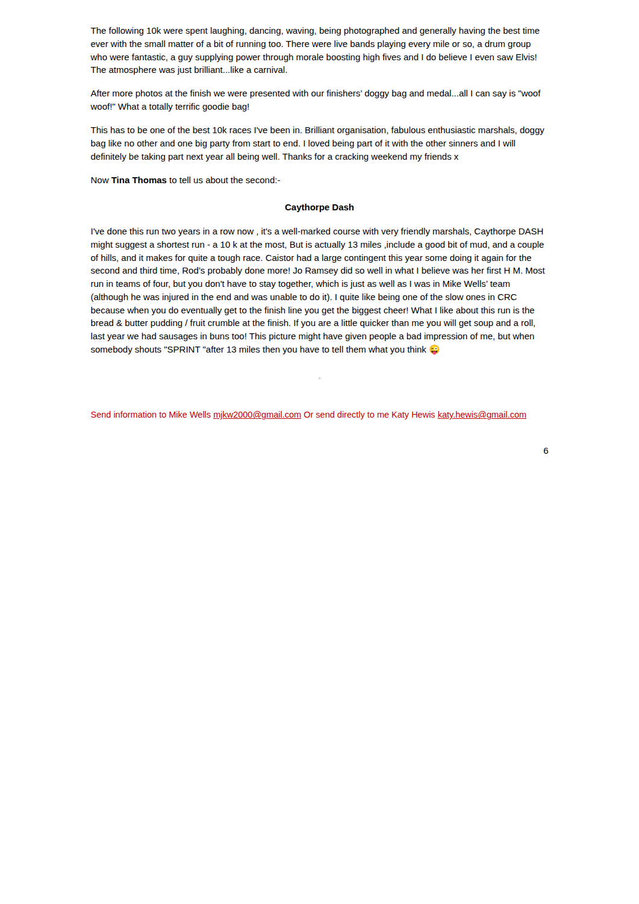The following 10k were spent laughing, dancing, waving, being photographed and generally having the best time ever with the small matter of a bit of running too. There were live bands playing every mile or so, a drum group who were fantastic, a guy supplying power through morale boosting high fives and I do believe I even saw Elvis! The atmosphere was just brilliant...like a carnival.
After more photos at the finish we were presented with our finishers’ doggy bag and medal...all I can say is "woof woof!" What a totally terrific goodie bag!
This has to be one of the best 10k races I've been in. Brilliant organisation, fabulous enthusiastic marshals, doggy bag like no other and one big party from start to end. I loved being part of it with the other sinners and I will definitely be taking part next year all being well. Thanks for a cracking weekend my friends x
Now Tina Thomas to tell us about the second:-
Caythorpe Dash
I've done this run two years in a row now , it's a well-marked course with very friendly marshals, Caythorpe DASH might suggest a shortest run - a 10 k at the most, But is actually 13 miles ,include a good bit of mud, and a couple of hills, and it makes for quite a tough race. Caistor had a large contingent this year some doing it again for the second and third time, Rod’s probably done more! Jo Ramsey did so well in what I believe was her first H M. Most run in teams of four, but you don't have to stay together, which is just as well as I was in Mike Wells’ team (although he was injured in the end and was unable to do it). I quite like being one of the slow ones in CRC because when you do eventually get to the finish line you get the biggest cheer! What I like about this run is the bread & butter pudding / fruit crumble at the finish. If you are a little quicker than me you will get soup and a roll, last year we had sausages in buns too! This picture might have given people a bad impression of me, but when somebody shouts "SPRINT "after 13 miles then you have to tell them what you think 😜
Send information to Mike Wells mjkw2000@gmail.com Or send directly to me Katy Hewis katy.hewis@gmail.com
6